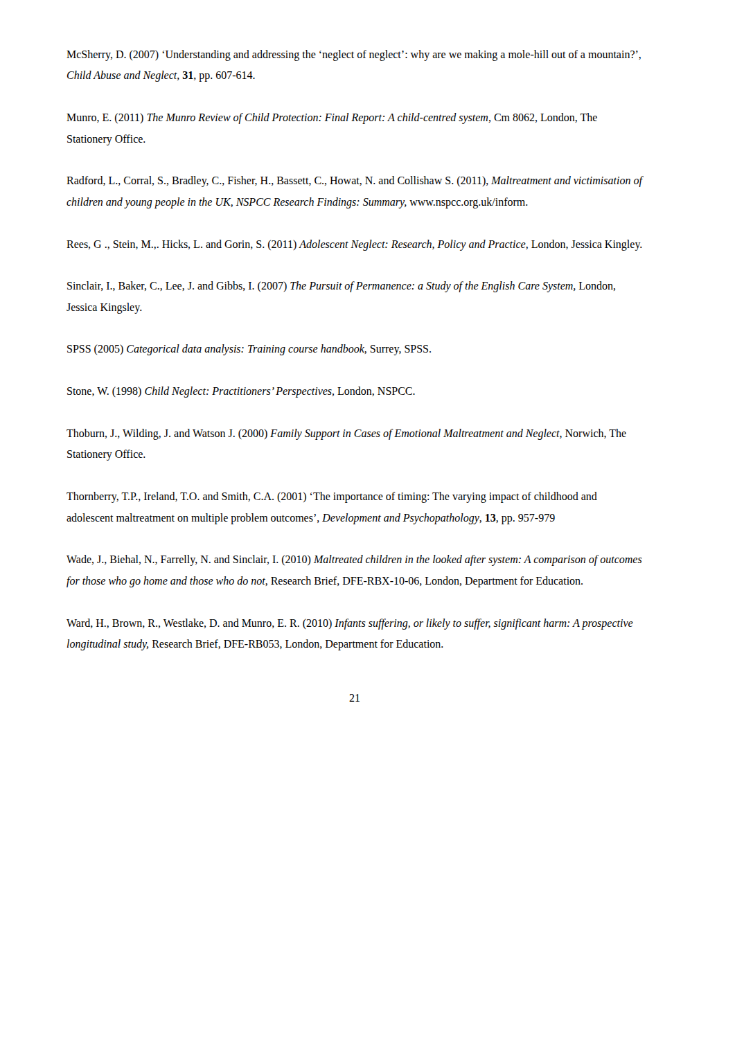McSherry, D. (2007) ‘Understanding and addressing the ‘neglect of neglect’: why are we making a mole-hill out of a mountain?’, Child Abuse and Neglect, 31, pp. 607-614.
Munro, E. (2011) The Munro Review of Child Protection: Final Report: A child-centred system, Cm 8062, London, The Stationery Office.
Radford, L., Corral, S., Bradley, C., Fisher, H., Bassett, C., Howat, N. and Collishaw S. (2011), Maltreatment and victimisation of children and young people in the UK, NSPCC Research Findings: Summary, www.nspcc.org.uk/inform.
Rees, G ., Stein, M.,. Hicks, L. and Gorin, S. (2011) Adolescent Neglect: Research, Policy and Practice, London, Jessica Kingley.
Sinclair, I., Baker, C., Lee, J. and Gibbs, I. (2007) The Pursuit of Permanence: a Study of the English Care System, London, Jessica Kingsley.
SPSS (2005) Categorical data analysis: Training course handbook, Surrey, SPSS.
Stone, W. (1998) Child Neglect: Practitioners’ Perspectives, London, NSPCC.
Thoburn, J., Wilding, J. and Watson J. (2000) Family Support in Cases of Emotional Maltreatment and Neglect, Norwich, The Stationery Office.
Thornberry, T.P., Ireland, T.O. and Smith, C.A. (2001) ‘The importance of timing: The varying impact of childhood and adolescent maltreatment on multiple problem outcomes’, Development and Psychopathology, 13, pp. 957-979
Wade, J., Biehal, N., Farrelly, N. and Sinclair, I. (2010) Maltreated children in the looked after system: A comparison of outcomes for those who go home and those who do not, Research Brief, DFE-RBX-10-06, London, Department for Education.
Ward, H., Brown, R., Westlake, D. and Munro, E. R. (2010) Infants suffering, or likely to suffer, significant harm: A prospective longitudinal study, Research Brief, DFE-RB053, London, Department for Education.
21